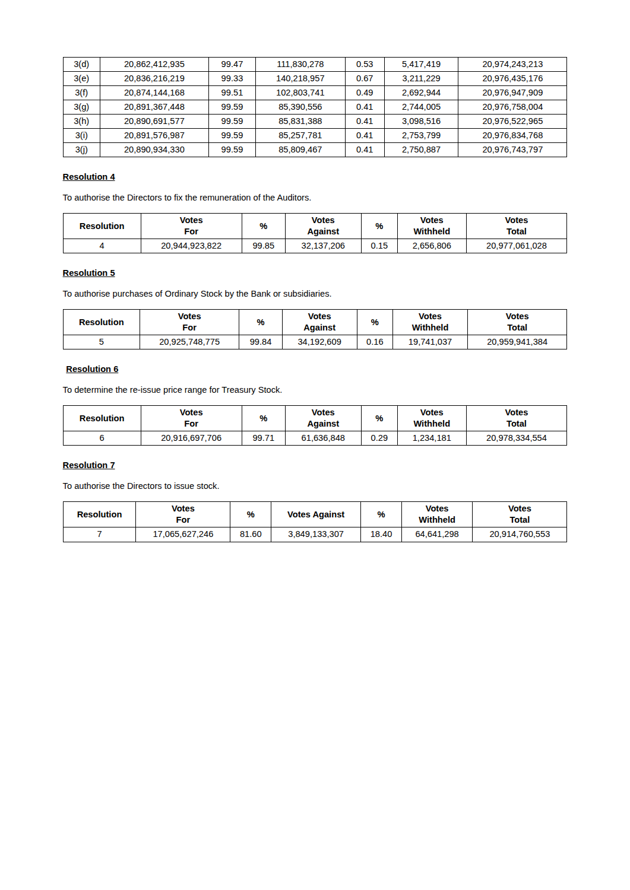| 3(d) | 20,862,412,935 | 99.47 | 111,830,278 | 0.53 | 5,417,419 | 20,974,243,213 |
| 3(e) | 20,836,216,219 | 99.33 | 140,218,957 | 0.67 | 3,211,229 | 20,976,435,176 |
| 3(f) | 20,874,144,168 | 99.51 | 102,803,741 | 0.49 | 2,692,944 | 20,976,947,909 |
| 3(g) | 20,891,367,448 | 99.59 | 85,390,556 | 0.41 | 2,744,005 | 20,976,758,004 |
| 3(h) | 20,890,691,577 | 99.59 | 85,831,388 | 0.41 | 3,098,516 | 20,976,522,965 |
| 3(i) | 20,891,576,987 | 99.59 | 85,257,781 | 0.41 | 2,753,799 | 20,976,834,768 |
| 3(j) | 20,890,934,330 | 99.59 | 85,809,467 | 0.41 | 2,750,887 | 20,976,743,797 |
Resolution 4
To authorise the Directors to fix the remuneration of the Auditors.
| Resolution | Votes For | % | Votes Against | % | Votes Withheld | Votes Total |
| --- | --- | --- | --- | --- | --- | --- |
| 4 | 20,944,923,822 | 99.85 | 32,137,206 | 0.15 | 2,656,806 | 20,977,061,028 |
Resolution 5
To authorise purchases of Ordinary Stock by the Bank or subsidiaries.
| Resolution | Votes For | % | Votes Against | % | Votes Withheld | Votes Total |
| --- | --- | --- | --- | --- | --- | --- |
| 5 | 20,925,748,775 | 99.84 | 34,192,609 | 0.16 | 19,741,037 | 20,959,941,384 |
Resolution 6
To determine the re-issue price range for Treasury Stock.
| Resolution | Votes For | % | Votes Against | % | Votes Withheld | Votes Total |
| --- | --- | --- | --- | --- | --- | --- |
| 6 | 20,916,697,706 | 99.71 | 61,636,848 | 0.29 | 1,234,181 | 20,978,334,554 |
Resolution 7
To authorise the Directors to issue stock.
| Resolution | Votes For | % | Votes Against | % | Votes Withheld | Votes Total |
| --- | --- | --- | --- | --- | --- | --- |
| 7 | 17,065,627,246 | 81.60 | 3,849,133,307 | 18.40 | 64,641,298 | 20,914,760,553 |